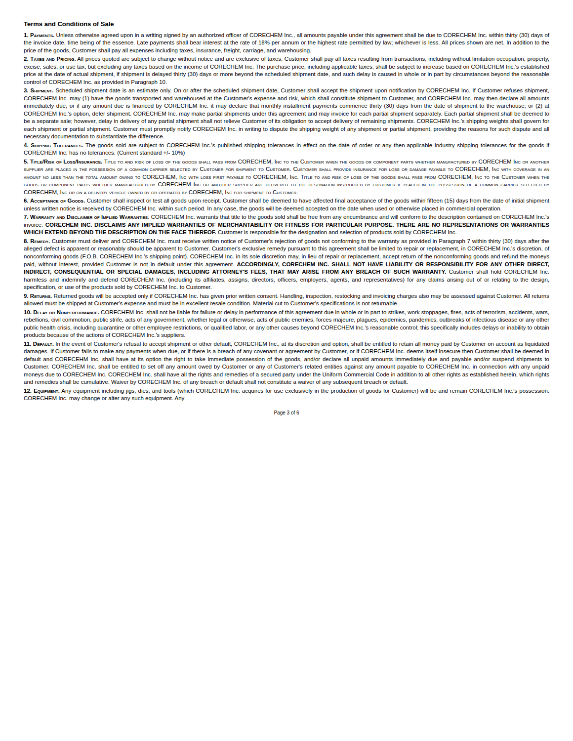Terms and Conditions of Sale
1. Payments. Unless otherwise agreed upon in a writing signed by an authorized officer of CORECHEM Inc., all amounts payable under this agreement shall be due to CORECHEM Inc. within thirty (30) days of the invoice date, time being of the essence. Late payments shall bear interest at the rate of 18% per annum or the highest rate permitted by law; whichever is less. All prices shown are net. In addition to the price of the goods, Customer shall pay all expenses including taxes, insurance, freight, carriage, and warehousing.
2. Taxes and Pricing. All prices quoted are subject to change without notice and are exclusive of taxes. Customer shall pay all taxes resulting from transactions, including without limitation occupation, property, excise, sales, or use tax, but excluding any taxes based on the income of CORECHEM Inc. The purchase price, including applicable taxes, shall be subject to increase based on CORECHEM Inc.'s established price at the date of actual shipment, if shipment is delayed thirty (30) days or more beyond the scheduled shipment date, and such delay is caused in whole or in part by circumstances beyond the reasonable control of CORECHEM Inc. as provided in Paragraph 10.
3. Shipment. Scheduled shipment date is an estimate only. On or after the scheduled shipment date, Customer shall accept the shipment upon notification by CORECHEM Inc. If Customer refuses shipment, CORECHEM Inc. may (1) have the goods transported and warehoused at the Customer's expense and risk, which shall constitute shipment to Customer, and CORECHEM Inc. may then declare all amounts immediately due, or if any amount due is financed by CORECHEM Inc. it may declare that monthly installment payments commence thirty (30) days from the date of shipment to the warehouse; or (2) at CORECHEM Inc.'s option, defer shipment. CORECHEM Inc. may make partial shipments under this agreement and may invoice for each partial shipment separately. Each partial shipment shall be deemed to be a separate sale; however, delay in delivery of any partial shipment shall not relieve Customer of its obligation to accept delivery of remaining shipments. CORECHEM Inc.'s shipping weights shall govern for each shipment or partial shipment. Customer must promptly notify CORECHEM Inc. in writing to dispute the shipping weight of any shipment or partial shipment, providing the reasons for such dispute and all necessary documentation to substantiate the difference.
4. Shipping Tolerances. The goods sold are subject to CORECHEM Inc.'s published shipping tolerances in effect on the date of order or any then-applicable industry shipping tolerances for the goods if CORECHEM Inc. has no tolerances. (Current standard +/- 10%)
5. Title/Risk of Loss/Insurance. Title to and risk of loss of the goods shall pass from CORECHEM, Inc to the Customer when the goods or component parts whether manufactured by CORECHEM Inc or another supplier are placed in the possession of a common carrier selected by Customer for shipment to Customer. Customer shall provide insurance for loss or damage payable to CORECHEM, Inc with coverage in an amount no less than the total amount owing to CORECHEM, Inc with loss first payable to CORECHEM, Inc. Title to and risk of loss of the goods shall pass from CORECHEM, Inc to the Customer when the goods or component parts whether manufactured by CORECHEM Inc or another supplier are delivered to the destination instructed by customer if placed in the possession of a common carrier selected by CORECHEM, Inc or on a delivery vehicle owned by or operated by CORECHEM, Inc for shipment to Customer.
6. Acceptance of Goods. Customer shall inspect or test all goods upon receipt. Customer shall be deemed to have affected final acceptance of the goods within fifteen (15) days from the date of initial shipment unless written notice is received by CORECHEM Inc. within such period. In any case, the goods will be deemed accepted on the date when used or otherwise placed in commercial operation.
7. Warranty and Disclaimer of Implied Warranties. CORECHEM Inc. warrants that title to the goods sold shall be free from any encumbrance and will conform to the description contained on CORECHEM Inc.'s invoice. CORECHEM INC. DISCLAIMS ANY IMPLIED WARRANTIES OF MERCHANTABILITY OR FITNESS FOR PARTICULAR PURPOSE. THERE ARE NO REPRESENTATIONS OR WARRANTIES WHICH EXTEND BEYOND THE DESCRIPTION ON THE FACE THEREOF. Customer is responsible for the designation and selection of products sold by CORECHEM Inc.
8. Remedy. Customer must deliver and CORECHEM Inc. must receive written notice of Customer's rejection of goods not conforming to the warranty as provided in Paragraph 7 within thirty (30) days after the alleged defect is apparent or reasonably should be apparent to Customer. Customer's exclusive remedy pursuant to this agreement shall be limited to repair or replacement, in CORECHEM Inc.'s discretion, of nonconforming goods (F.O.B. CORECHEM Inc.'s shipping point). CORECHEM Inc. in its sole discretion may, in lieu of repair or replacement, accept return of the nonconforming goods and refund the moneys paid, without interest, provided Customer is not in default under this agreement. ACCORDINGLY, CORECHEM INC. SHALL NOT HAVE LIABILITY OR RESPONSIBILITY FOR ANY OTHER DIRECT, INDIRECT, CONSEQUENTIAL OR SPECIAL DAMAGES, INCLUDING ATTORNEY'S FEES, THAT MAY ARISE FROM ANY BREACH OF SUCH WARRANTY. Customer shall hold CORECHEM Inc. harmless and indemnify and defend CORECHEM Inc. (including its affiliates, assigns, directors, officers, employers, agents, and representatives) for any claims arising out of or relating to the design, specification, or use of the products sold by CORECHEM Inc. to Customer.
9. Returns. Returned goods will be accepted only if CORECHEM Inc. has given prior written consent. Handling, inspection, restocking and invoicing charges also may be assessed against Customer. All returns allowed must be shipped at Customer's expense and must be in excellent resale condition. Material cut to Customer's specifications is not returnable.
10. Delay or Nonperformance. CORECHEM Inc. shall not be liable for failure or delay in performance of this agreement due in whole or in part to strikes, work stoppages, fires, acts of terrorism, accidents, wars, rebellions, civil commotion, public strife, acts of any government, whether legal or otherwise, acts of public enemies, forces majeure, plagues, epidemics, pandemics, outbreaks of infectious disease or any other public health crisis, including quarantine or other employee restrictions, or qualified labor, or any other causes beyond CORECHEM Inc.'s reasonable control; this specifically includes delays or inability to obtain products because of the actions of CORECHEM Inc.'s suppliers.
11. Default. In the event of Customer's refusal to accept shipment or other default, CORECHEM Inc., at its discretion and option, shall be entitled to retain all money paid by Customer on account as liquidated damages. If Customer fails to make any payments when due, or if there is a breach of any covenant or agreement by Customer, or if CORECHEM Inc. deems itself insecure then Customer shall be deemed in default and CORECEHM Inc. shall have at its option the right to take immediate possession of the goods, and/or declare all unpaid amounts immediately due and payable and/or suspend shipments to Customer. CORECHEM Inc. shall be entitled to set off any amount owed by Customer or any of Customer's related entities against any amount payable to CORECHEM Inc. in connection with any unpaid moneys due to CORECHEM Inc. CORECHEM Inc. shall have all the rights and remedies of a secured party under the Uniform Commercial Code in addition to all other rights as established herein, which rights and remedies shall be cumulative. Waiver by CORECHEM Inc. of any breach or default shall not constitute a waiver of any subsequent breach or default.
12. Equipment. Any equipment including jigs, dies, and tools (which CORECHEM Inc. acquires for use exclusively in the production of goods for Customer) will be and remain CORECHEM Inc.'s possession. CORECHEM Inc. may change or alter any such equipment. Any
Page 3 of 6